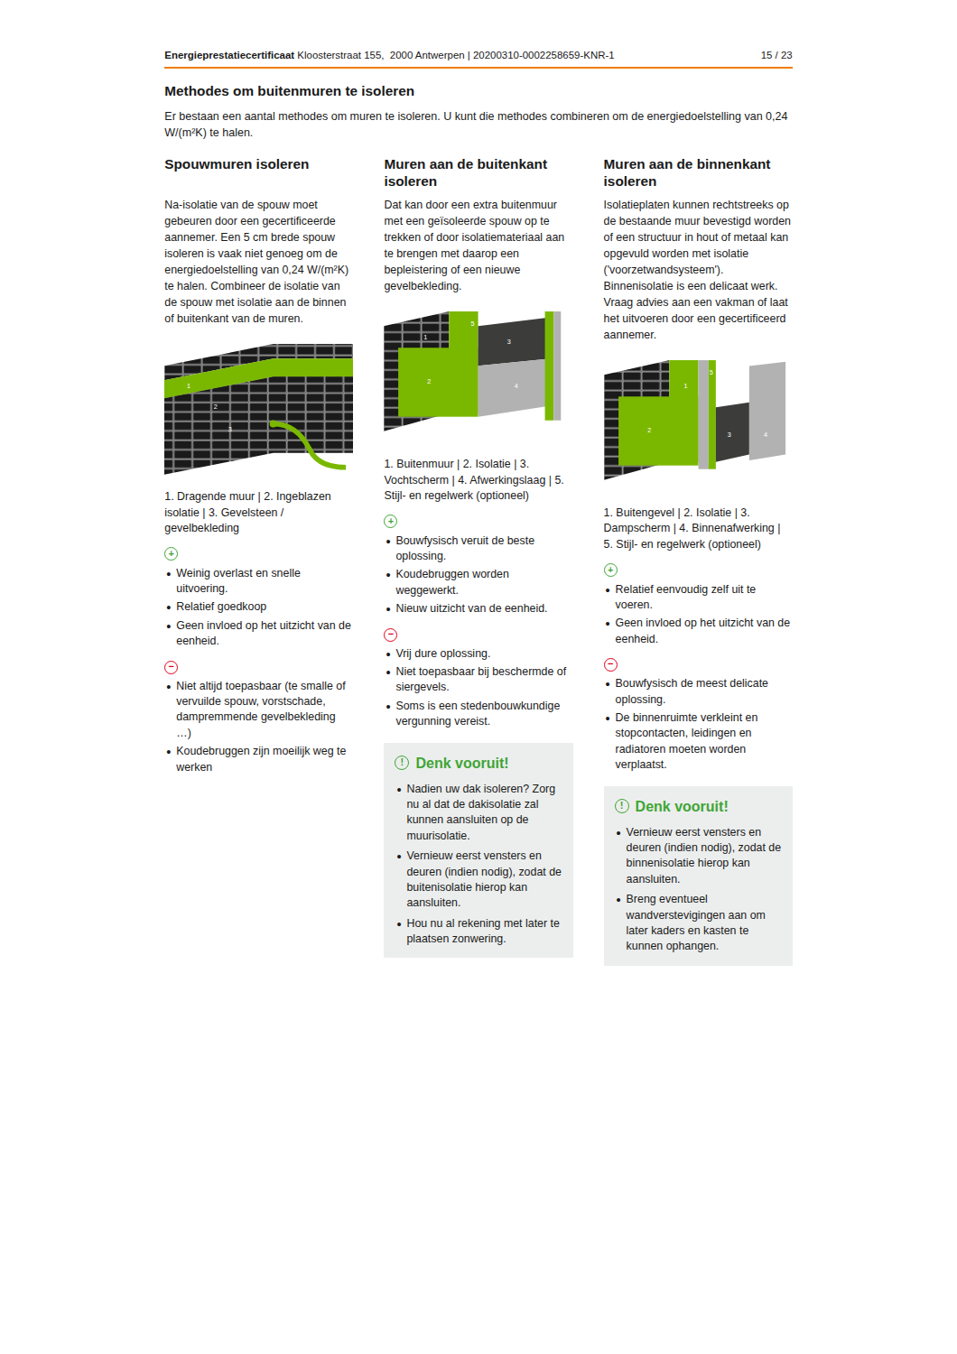Energieprestatiecertificaat Kloosterstraat 155, 2000 Antwerpen | 20200310-0002258659-KNR-1
15 / 23
Methodes om buitenmuren te isoleren
Er bestaan een aantal methodes om muren te isoleren. U kunt die methodes combineren om de energiedoelstelling van 0,24 W/(m²K) te halen.
Spouwmuren isoleren
Na-isolatie van de spouw moet gebeuren door een gecertificeerde aannemer. Een 5 cm brede spouw isoleren is vaak niet genoeg om de energiedoelstelling van 0,24 W/(m²K) te halen. Combineer de isolatie van de spouw met isolatie aan de binnen of buitenkant van de muren.
1 2 3
1. Dragende muur | 2. Ingeblazen isolatie | 3. Gevelsteen / gevelbekleding
+
Weinig overlast en snelle uitvoering.
Relatief goedkoop
Geen invloed op het uitzicht van de eenheid.
−
Niet altijd toepasbaar (te smalle of vervuilde spouw, vorstschade, dampremmende gevelbekleding …)
Koudebruggen zijn moeilijk weg te werken
Muren aan de buitenkant isoleren
Dat kan door een extra buitenmuur met een geïsoleerde spouw op te trekken of door isolatiemateriaal aan te brengen met daarop een bepleistering of een nieuwe gevelbekleding.
1 5 3 2 4
1. Buitenmuur | 2. Isolatie | 3. Vochtscherm | 4. Afwerkingslaag | 5. Stijl- en regelwerk (optioneel)
+
Bouwfysisch veruit de beste oplossing.
Koudebruggen worden weggewerkt.
Nieuw uitzicht van de eenheid.
−
Vrij dure oplossing.
Niet toepasbaar bij beschermde of siergevels.
Soms is een stedenbouwkundige vergunning vereist.
! Denk vooruit!
Nadien uw dak isoleren? Zorg nu al dat de dakisolatie zal kunnen aansluiten op de muurisolatie.
Vernieuw eerst vensters en deuren (indien nodig), zodat de buitenisolatie hierop kan aansluiten.
Hou nu al rekening met later te plaatsen zonwering.
Muren aan de binnenkant isoleren
Isolatieplaten kunnen rechtstreeks op de bestaande muur bevestigd worden of een structuur in hout of metaal kan opgevuld worden met isolatie ('voorzetwandsysteem'). Binnenisolatie is een delicaat werk. Vraag advies aan een vakman of laat het uitvoeren door een gecertificeerd aannemer.
1 5 2 3 4
1. Buitengevel | 2. Isolatie | 3. Dampscherm | 4. Binnenafwerking | 5. Stijl- en regelwerk (optioneel)
+
Relatief eenvoudig zelf uit te voeren.
Geen invloed op het uitzicht van de eenheid.
−
Bouwfysisch de meest delicate oplossing.
De binnenruimte verkleint en stopcontacten, leidingen en radiatoren moeten worden verplaatst.
! Denk vooruit!
Vernieuw eerst vensters en deuren (indien nodig), zodat de binnenisolatie hierop kan aansluiten.
Breng eventueel wandverstevigingen aan om later kaders en kasten te kunnen ophangen.